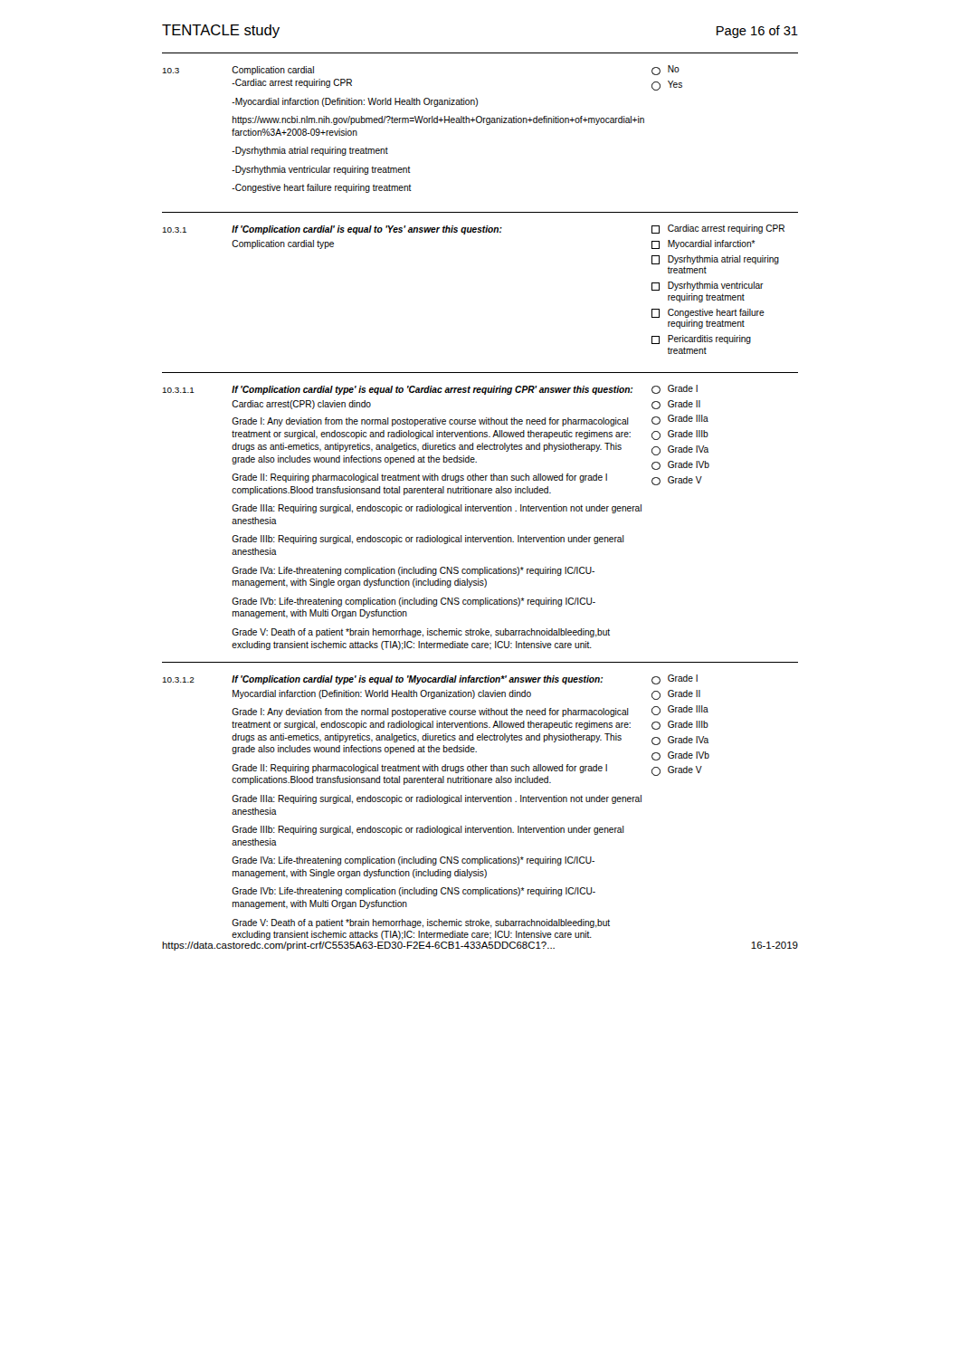TENTACLE study
Page 16 of 31
| 10.3 | Complication cardial -Cardiac arrest requiring CPR -Myocardial infarction (Definition: World Health Organization) https://www.ncbi.nlm.nih.gov/pubmed/?term=World+Health+Organization+definition+of+myocardial+infarction%3A+2008-09+revision -Dysrhythmia atrial requiring treatment -Dysrhythmia ventricular requiring treatment -Congestive heart failure requiring treatment | No Yes |
| 10.3.1 | If 'Complication cardial' is equal to 'Yes' answer this question: Complication cardial type | Cardiac arrest requiring CPR Myocardial infarction* Dysrhythmia atrial requiring treatment Dysrhythmia ventricular requiring treatment Congestive heart failure requiring treatment Pericarditis requiring treatment |
| 10.3.1.1 | If 'Complication cardial type' is equal to 'Cardiac arrest requiring CPR' answer this question: Cardiac arrest(CPR) clavien dindo Grade I: Any deviation from the normal postoperative course without the need for pharmacological treatment or surgical, endoscopic and radiological interventions. Allowed therapeutic regimens are: drugs as anti-emetics, antipyretics, analgetics, diuretics and electrolytes and physiotherapy. This grade also includes wound infections opened at the bedside. Grade II: Requiring pharmacological treatment with drugs other than such allowed for grade I complications.Blood transfusionsand total parenteral nutritionare also included. Grade IIIa: Requiring surgical, endoscopic or radiological intervention . Intervention not under general anesthesia Grade IIIb: Requiring surgical, endoscopic or radiological intervention. Intervention under general anesthesia Grade IVa: Life-threatening complication (including CNS complications)* requiring IC/ICU-management, with Single organ dysfunction (including dialysis) Grade IVb: Life-threatening complication (including CNS complications)* requiring IC/ICU-management, with Multi Organ Dysfunction Grade V: Death of a patient *brain hemorrhage, ischemic stroke, subarrachnoidalbleeding,but excluding transient ischemic attacks (TIA);IC: Intermediate care; ICU: Intensive care unit. | Grade I Grade II Grade IIIa Grade IIIb Grade IVa Grade IVb Grade V |
| 10.3.1.2 | If 'Complication cardial type' is equal to 'Myocardial infarction*' answer this question: Myocardial infarction (Definition: World Health Organization) clavien dindo Grade I: Any deviation from the normal postoperative course without the need for pharmacological treatment or surgical, endoscopic and radiological interventions. Allowed therapeutic regimens are: drugs as anti-emetics, antipyretics, analgetics, diuretics and electrolytes and physiotherapy. This grade also includes wound infections opened at the bedside. Grade II: Requiring pharmacological treatment with drugs other than such allowed for grade I complications.Blood transfusionsand total parenteral nutritionare also included. Grade IIIa: Requiring surgical, endoscopic or radiological intervention . Intervention not under general anesthesia Grade IIIb: Requiring surgical, endoscopic or radiological intervention. Intervention under general anesthesia Grade IVa: Life-threatening complication (including CNS complications)* requiring IC/ICU-management, with Single organ dysfunction (including dialysis) Grade IVb: Life-threatening complication (including CNS complications)* requiring IC/ICU-management, with Multi Organ Dysfunction Grade V: Death of a patient *brain hemorrhage, ischemic stroke, subarrachnoidalbleeding,but excluding transient ischemic attacks (TIA);IC: Intermediate care; ICU: Intensive care unit. | Grade I Grade II Grade IIIa Grade IIIb Grade IVa Grade IVb Grade V |
https://data.castoredc.com/print-crf/C5535A63-ED30-F2E4-6CB1-433A5DDC68C1?...
16-1-2019